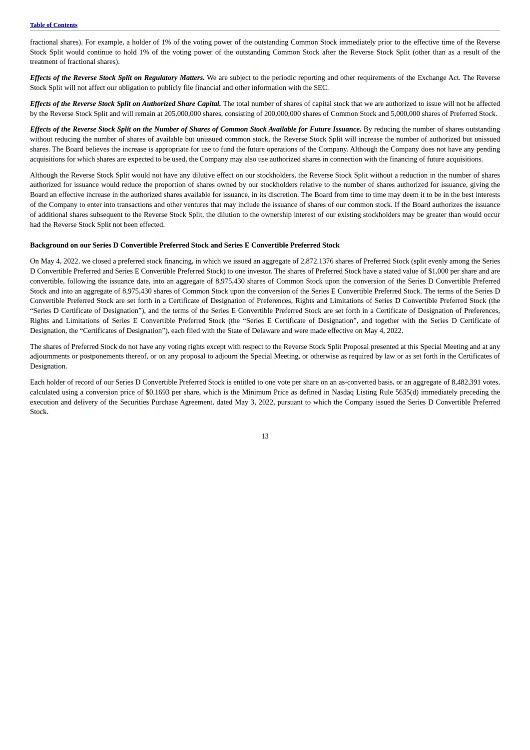Table of Contents
fractional shares). For example, a holder of 1% of the voting power of the outstanding Common Stock immediately prior to the effective time of the Reverse Stock Split would continue to hold 1% of the voting power of the outstanding Common Stock after the Reverse Stock Split (other than as a result of the treatment of fractional shares).
Effects of the Reverse Stock Split on Regulatory Matters. We are subject to the periodic reporting and other requirements of the Exchange Act. The Reverse Stock Split will not affect our obligation to publicly file financial and other information with the SEC.
Effects of the Reverse Stock Split on Authorized Share Capital. The total number of shares of capital stock that we are authorized to issue will not be affected by the Reverse Stock Split and will remain at 205,000,000 shares, consisting of 200,000,000 shares of Common Stock and 5,000,000 shares of Preferred Stock.
Effects of the Reverse Stock Split on the Number of Shares of Common Stock Available for Future Issuance. By reducing the number of shares outstanding without reducing the number of shares of available but unissued common stock, the Reverse Stock Split will increase the number of authorized but unissued shares. The Board believes the increase is appropriate for use to fund the future operations of the Company. Although the Company does not have any pending acquisitions for which shares are expected to be used, the Company may also use authorized shares in connection with the financing of future acquisitions.
Although the Reverse Stock Split would not have any dilutive effect on our stockholders, the Reverse Stock Split without a reduction in the number of shares authorized for issuance would reduce the proportion of shares owned by our stockholders relative to the number of shares authorized for issuance, giving the Board an effective increase in the authorized shares available for issuance, in its discretion. The Board from time to time may deem it to be in the best interests of the Company to enter into transactions and other ventures that may include the issuance of shares of our common stock. If the Board authorizes the issuance of additional shares subsequent to the Reverse Stock Split, the dilution to the ownership interest of our existing stockholders may be greater than would occur had the Reverse Stock Split not been effected.
Background on our Series D Convertible Preferred Stock and Series E Convertible Preferred Stock
On May 4, 2022, we closed a preferred stock financing, in which we issued an aggregate of 2,872.1376 shares of Preferred Stock (split evenly among the Series D Convertible Preferred and Series E Convertible Preferred Stock) to one investor. The shares of Preferred Stock have a stated value of $1,000 per share and are convertible, following the issuance date, into an aggregate of 8,975,430 shares of Common Stock upon the conversion of the Series D Convertible Preferred Stock and into an aggregate of 8,975,430 shares of Common Stock upon the conversion of the Series E Convertible Preferred Stock. The terms of the Series D Convertible Preferred Stock are set forth in a Certificate of Designation of Preferences, Rights and Limitations of Series D Convertible Preferred Stock (the “Series D Certificate of Designation”), and the terms of the Series E Convertible Preferred Stock are set forth in a Certificate of Designation of Preferences, Rights and Limitations of Series E Convertible Preferred Stock (the “Series E Certificate of Designation”, and together with the Series D Certificate of Designation, the “Certificates of Designation”), each filed with the State of Delaware and were made effective on May 4, 2022.
The shares of Preferred Stock do not have any voting rights except with respect to the Reverse Stock Split Proposal presented at this Special Meeting and at any adjournments or postponements thereof, or on any proposal to adjourn the Special Meeting, or otherwise as required by law or as set forth in the Certificates of Designation.
Each holder of record of our Series D Convertible Preferred Stock is entitled to one vote per share on an as-converted basis, or an aggregate of 8,482,391 votes, calculated using a conversion price of $0.1693 per share, which is the Minimum Price as defined in Nasdaq Listing Rule 5635(d) immediately preceding the execution and delivery of the Securities Purchase Agreement, dated May 3, 2022, pursuant to which the Company issued the Series D Convertible Preferred Stock.
13